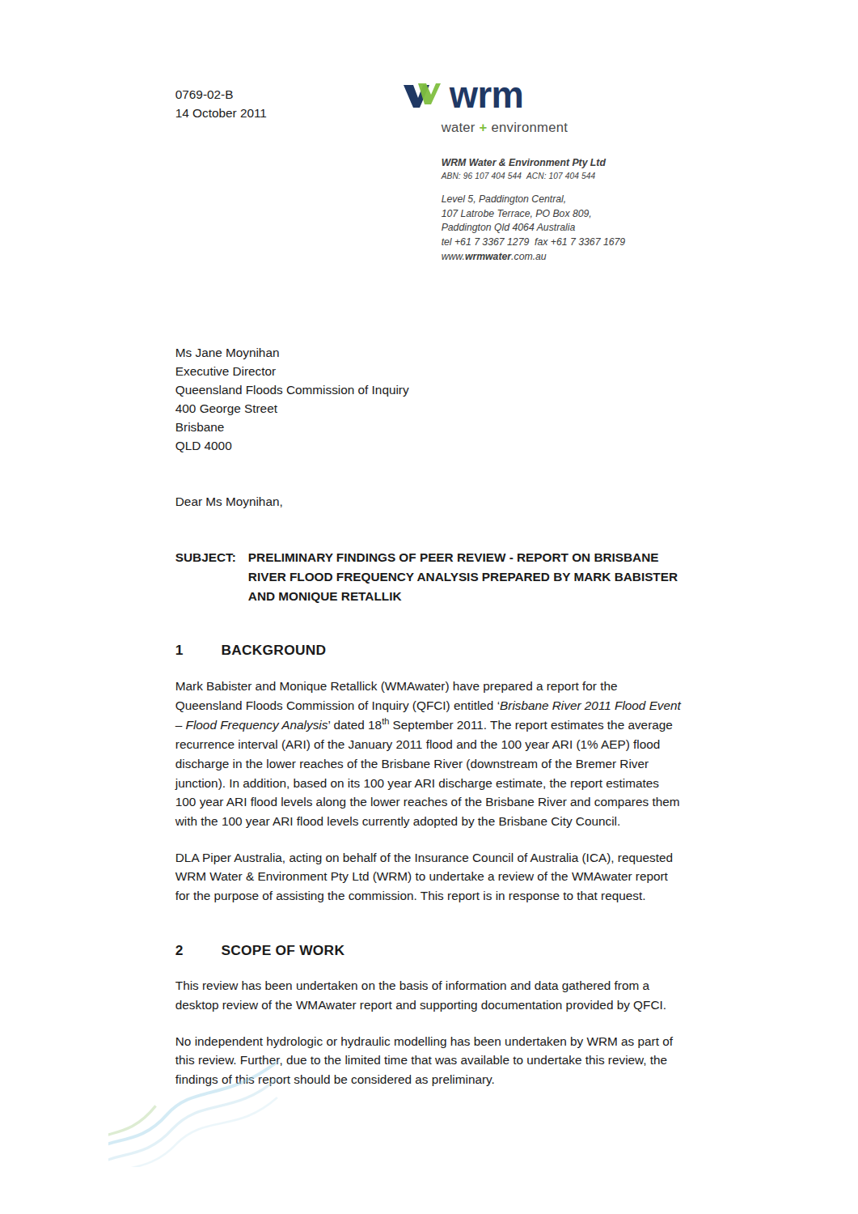0769-02-B
14 October 2011
wrm
water + environment
WRM Water & Environment Pty Ltd
ABN: 96 107 404 544 ACN: 107 404 544
Level 5, Paddington Central,
107 Latrobe Terrace, PO Box 809,
Paddington Qld 4064 Australia
tel +61 7 3367 1279 fax +61 7 3367 1679
www.wrmwater.com.au
Ms Jane Moynihan
Executive Director
Queensland Floods Commission of Inquiry
400 George Street
Brisbane
QLD 4000
Dear Ms Moynihan,
SUBJECT: Preliminary findings of peer review - report on Brisbane River flood frequency analysis prepared by Mark Babister and Monique Retallik
1 Background
Mark Babister and Monique Retallick (WMAwater) have prepared a report for the Queensland Floods Commission of Inquiry (QFCI) entitled ‘Brisbane River 2011 Flood Event – Flood Frequency Analysis’ dated 18th September 2011. The report estimates the average recurrence interval (ARI) of the January 2011 flood and the 100 year ARI (1% AEP) flood discharge in the lower reaches of the Brisbane River (downstream of the Bremer River junction). In addition, based on its 100 year ARI discharge estimate, the report estimates 100 year ARI flood levels along the lower reaches of the Brisbane River and compares them with the 100 year ARI flood levels currently adopted by the Brisbane City Council.
DLA Piper Australia, acting on behalf of the Insurance Council of Australia (ICA), requested WRM Water & Environment Pty Ltd (WRM) to undertake a review of the WMAwater report for the purpose of assisting the commission. This report is in response to that request.
2 Scope of work
This review has been undertaken on the basis of information and data gathered from a desktop review of the WMAwater report and supporting documentation provided by QFCI.
No independent hydrologic or hydraulic modelling has been undertaken by WRM as part of this review. Further, due to the limited time that was available to undertake this review, the findings of this report should be considered as preliminary.